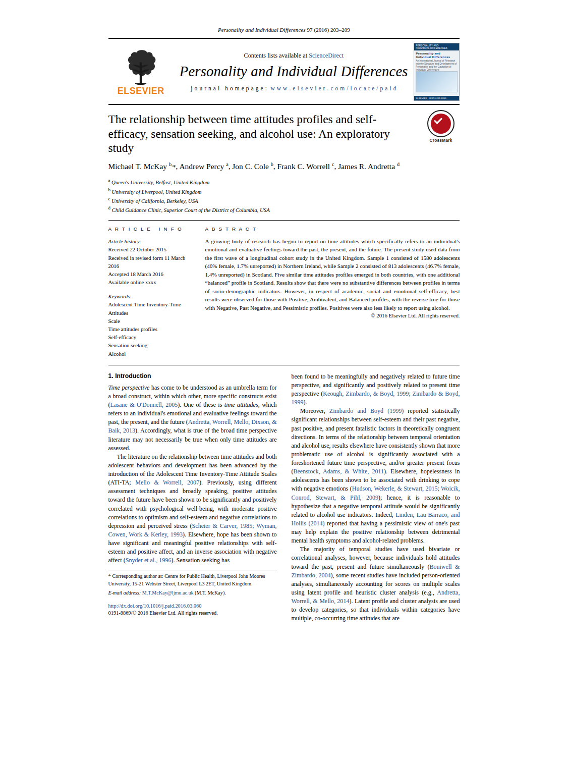Personality and Individual Differences 97 (2016) 203–209
ELSEVIER
Contents lists available at ScienceDirect
Personality and Individual Differences
j o u r n a l h o m e p a g e : w w w . e l s e v i e r . c o m / l o c a t e / p a i d
PERSONALITY AND
INDIVIDUAL DIFFERENCES
Personality and
Individual Differences
An International Journal of Research into the Structure and Development of Personality, and the Causation of Individual Differences
ELSEVIER ISSN 0191-8869
CrossMark
The relationship between time attitudes profiles and self-efficacy, sensation seeking, and alcohol use: An exploratory study
Michael T. McKay b,*, Andrew Percy a, Jon C. Cole b, Frank C. Worrell c, James R. Andretta d
a Queen's University, Belfast, United Kingdom
b University of Liverpool, United Kingdom
c University of California, Berkeley, USA
d Child Guidance Clinic, Superior Court of the District of Columbia, USA
A R T I C L E I N F O
Article history:
Received 22 October 2015
Received in revised form 11 March 2016
Accepted 18 March 2016
Available online xxxx
Keywords:
Adolescent Time Inventory-Time Attitudes
Scale
Time attitudes profiles
Self-efficacy
Sensation seeking
Alcohol
A B S T R A C T
A growing body of research has begun to report on time attitudes which specifically refers to an individual's emotional and evaluative feelings toward the past, the present, and the future. The present study used data from the first wave of a longitudinal cohort study in the United Kingdom. Sample 1 consisted of 1580 adolescents (40% female, 1.7% unreported) in Northern Ireland, while Sample 2 consisted of 813 adolescents (46.7% female, 1.4% unreported) in Scotland. Five similar time attitudes profiles emerged in both countries, with one additional “balanced” profile in Scotland. Results show that there were no substantive differences between profiles in terms of socio-demographic indicators. However, in respect of academic, social and emotional self-efficacy, best results were observed for those with Positive, Ambivalent, and Balanced profiles, with the reverse true for those with Negative, Past Negative, and Pessimistic profiles. Positives were also less likely to report using alcohol.
© 2016 Elsevier Ltd. All rights reserved.
1. Introduction
Time perspective has come to be understood as an umbrella term for a broad construct, within which other, more specific constructs exist (Lasane & O'Donnell, 2005). One of these is time attitudes, which refers to an individual's emotional and evaluative feelings toward the past, the present, and the future (Andretta, Worrell, Mello, Dixson, & Baik, 2013). Accordingly, what is true of the broad time perspective literature may not necessarily be true when only time attitudes are assessed.
The literature on the relationship between time attitudes and both adolescent behaviors and development has been advanced by the introduction of the Adolescent Time Inventory-Time Attitude Scales (ATI-TA; Mello & Worrell, 2007). Previously, using different assessment techniques and broadly speaking, positive attitudes toward the future have been shown to be significantly and positively correlated with psychological well-being, with moderate positive correlations to optimism and self-esteem and negative correlations to depression and perceived stress (Scheier & Carver, 1985; Wyman, Cowen, Work & Kerley, 1993). Elsewhere, hope has been shown to have significant and meaningful positive relationships with self-esteem and positive affect, and an inverse association with negative affect (Snyder et al., 1996). Sensation seeking has
* Corresponding author at: Centre for Public Health, Liverpool John Moores University, 15-21 Webster Street, Liverpool L3 2ET, United Kingdom.
E-mail address: M.T.McKay@ljmu.ac.uk (M.T. McKay).
http://dx.doi.org/10.1016/j.paid.2016.03.060 0191-8869/© 2016 Elsevier Ltd. All rights reserved.
been found to be meaningfully and negatively related to future time perspective, and significantly and positively related to present time perspective (Keough, Zimbardo, & Boyd, 1999; Zimbardo & Boyd, 1999).
Moreover, Zimbardo and Boyd (1999) reported statistically significant relationships between self-esteem and their past negative, past positive, and present fatalistic factors in theoretically congruent directions. In terms of the relationship between temporal orientation and alcohol use, results elsewhere have consistently shown that more problematic use of alcohol is significantly associated with a foreshortened future time perspective, and/or greater present focus (Beenstock, Adams, & White, 2011). Elsewhere, hopelessness in adolescents has been shown to be associated with drinking to cope with negative emotions (Hudson, Wekerle, & Stewart, 2015; Woicik, Conrod, Stewart, & Pihl, 2009); hence, it is reasonable to hypothesize that a negative temporal attitude would be significantly related to alcohol use indicators. Indeed, Linden, Lau-Barraco, and Hollis (2014) reported that having a pessimistic view of one's past may help explain the positive relationship between detrimental mental health symptoms and alcohol-related problems.
The majority of temporal studies have used bivariate or correlational analyses, however, because individuals hold attitudes toward the past, present and future simultaneously (Boniwell & Zimbardo, 2004), some recent studies have included person-oriented analyses, simultaneously accounting for scores on multiple scales using latent profile and heuristic cluster analysis (e.g., Andretta, Worrell, & Mello, 2014). Latent profile and cluster analysis are used to develop categories, so that individuals within categories have multiple, co-occurring time attitudes that are